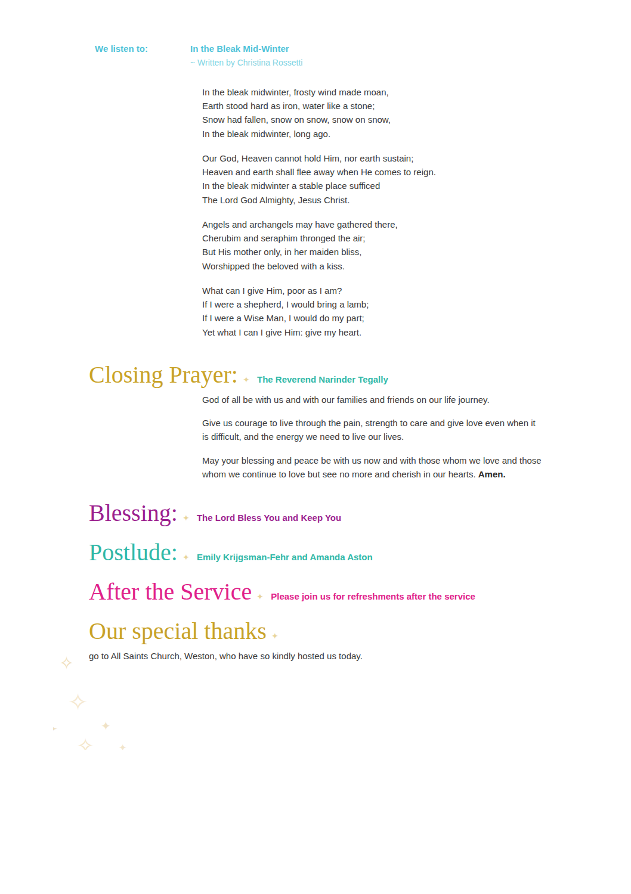✦ ✧ ✦ ✧ ✦ ✧ ✦ ✧ ✦ ✧
We listen to:
In the Bleak Mid-Winter
~ Written by Christina Rossetti
In the bleak midwinter, frosty wind made moan,
Earth stood hard as iron, water like a stone;
Snow had fallen, snow on snow, snow on snow,
In the bleak midwinter, long ago.
Our God, Heaven cannot hold Him, nor earth sustain;
Heaven and earth shall flee away when He comes to reign.
In the bleak midwinter a stable place sufficed
The Lord God Almighty, Jesus Christ.
Angels and archangels may have gathered there,
Cherubim and seraphim thronged the air;
But His mother only, in her maiden bliss,
Worshipped the beloved with a kiss.
What can I give Him, poor as I am?
If I were a shepherd, I would bring a lamb;
If I were a Wise Man, I would do my part;
Yet what I can I give Him: give my heart.
Closing Prayer:✦ The Reverend Narinder Tegally
God of all be with us and with our families and friends on our life journey.
Give us courage to live through the pain, strength to care and give love even when it is difficult, and the energy we need to live our lives.
May your blessing and peace be with us now and with those whom we love and those whom we continue to love but see no more and cherish in our hearts. Amen.
Blessing:✦ The Lord Bless You and Keep You
Postlude:✦ Emily Krijgsman-Fehr and Amanda Aston
After the Service✦ Please join us for refreshments after the service
Our special thanks✦
go to All Saints Church, Weston, who have so kindly hosted us today.